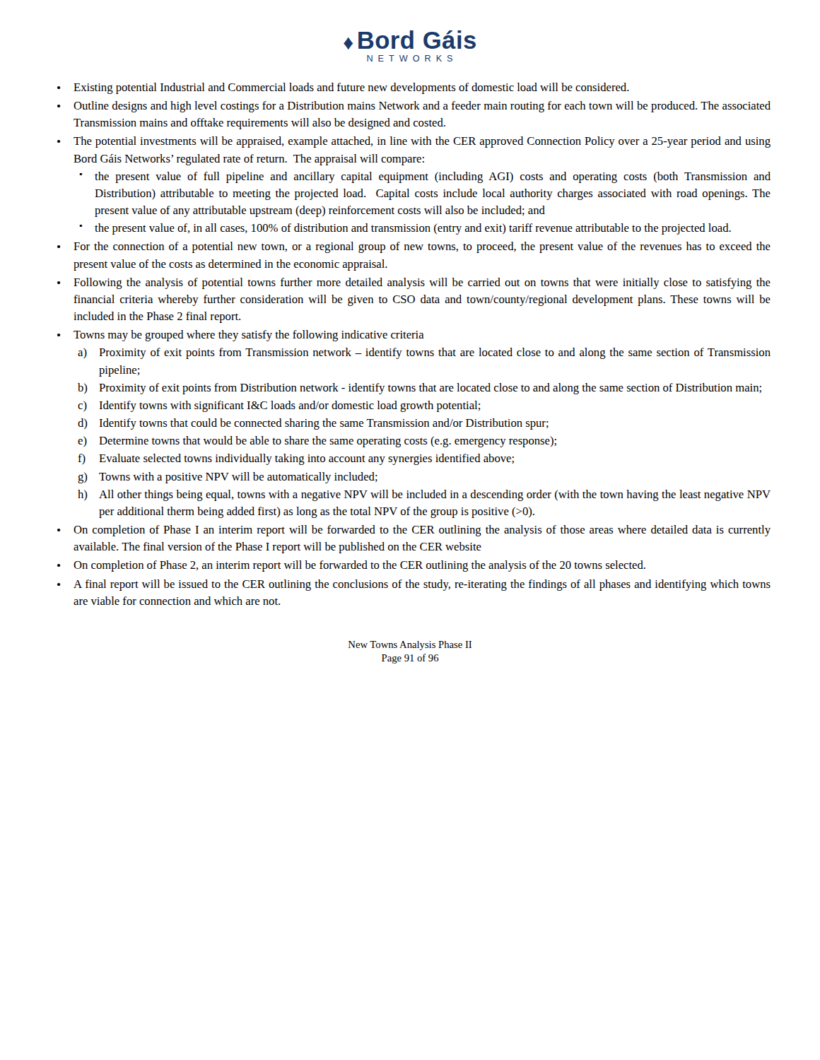♦Bord Gáis
NETWORKS
Existing potential Industrial and Commercial loads and future new developments of domestic load will be considered.
Outline designs and high level costings for a Distribution mains Network and a feeder main routing for each town will be produced. The associated Transmission mains and offtake requirements will also be designed and costed.
The potential investments will be appraised, example attached, in line with the CER approved Connection Policy over a 25-year period and using Bord Gáis Networks’ regulated rate of return. The appraisal will compare:
the present value of full pipeline and ancillary capital equipment (including AGI) costs and operating costs (both Transmission and Distribution) attributable to meeting the projected load. Capital costs include local authority charges associated with road openings. The present value of any attributable upstream (deep) reinforcement costs will also be included; and
the present value of, in all cases, 100% of distribution and transmission (entry and exit) tariff revenue attributable to the projected load.
For the connection of a potential new town, or a regional group of new towns, to proceed, the present value of the revenues has to exceed the present value of the costs as determined in the economic appraisal.
Following the analysis of potential towns further more detailed analysis will be carried out on towns that were initially close to satisfying the financial criteria whereby further consideration will be given to CSO data and town/county/regional development plans. These towns will be included in the Phase 2 final report.
Towns may be grouped where they satisfy the following indicative criteria
Proximity of exit points from Transmission network – identify towns that are located close to and along the same section of Transmission pipeline;
Proximity of exit points from Distribution network - identify towns that are located close to and along the same section of Distribution main;
Identify towns with significant I&C loads and/or domestic load growth potential;
Identify towns that could be connected sharing the same Transmission and/or Distribution spur;
Determine towns that would be able to share the same operating costs (e.g. emergency response);
Evaluate selected towns individually taking into account any synergies identified above;
Towns with a positive NPV will be automatically included;
All other things being equal, towns with a negative NPV will be included in a descending order (with the town having the least negative NPV per additional therm being added first) as long as the total NPV of the group is positive (>0).
On completion of Phase I an interim report will be forwarded to the CER outlining the analysis of those areas where detailed data is currently available. The final version of the Phase I report will be published on the CER website
On completion of Phase 2, an interim report will be forwarded to the CER outlining the analysis of the 20 towns selected.
A final report will be issued to the CER outlining the conclusions of the study, re-iterating the findings of all phases and identifying which towns are viable for connection and which are not.
New Towns Analysis Phase II
Page 91 of 96